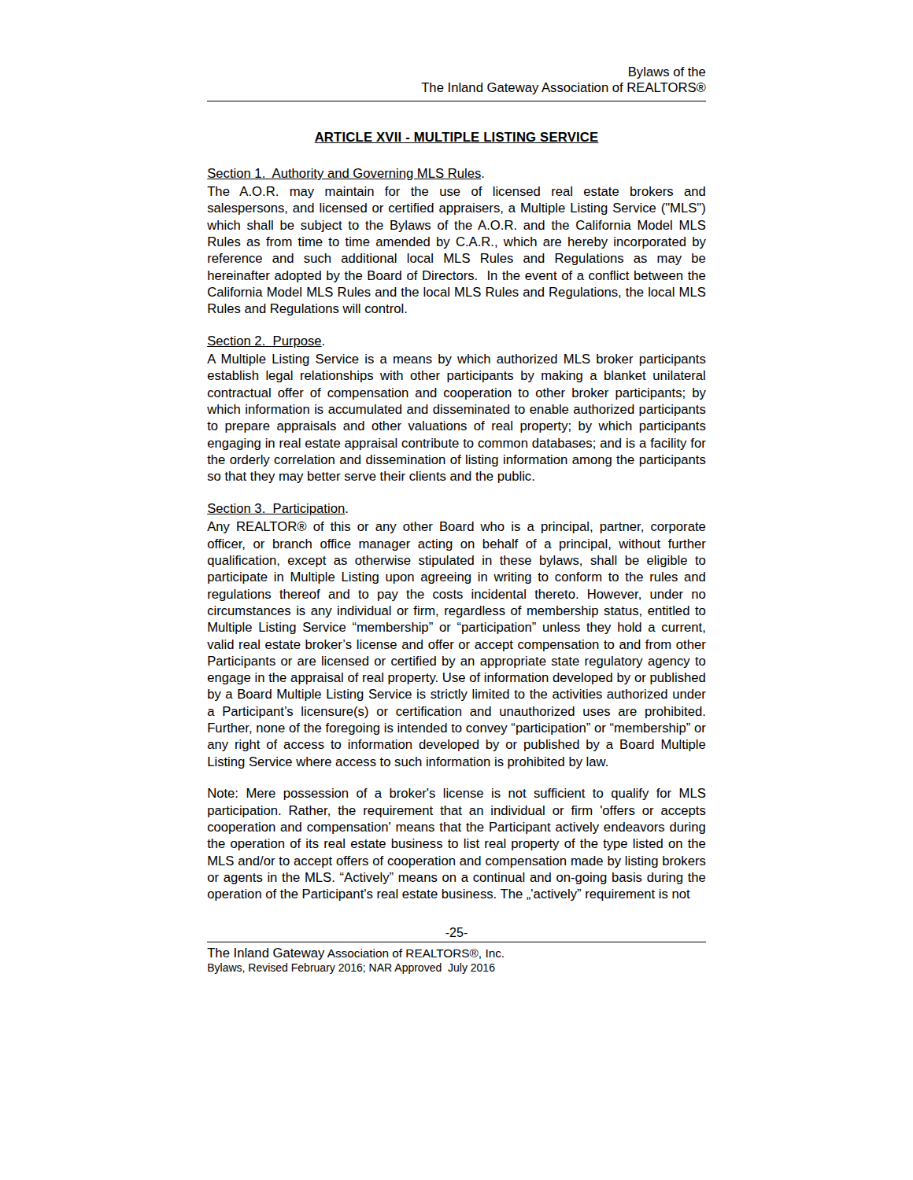Bylaws of the
The Inland Gateway Association of REALTORS®
ARTICLE XVII - MULTIPLE LISTING SERVICE
Section 1. Authority and Governing MLS Rules.
The A.O.R. may maintain for the use of licensed real estate brokers and salespersons, and licensed or certified appraisers, a Multiple Listing Service ("MLS") which shall be subject to the Bylaws of the A.O.R. and the California Model MLS Rules as from time to time amended by C.A.R., which are hereby incorporated by reference and such additional local MLS Rules and Regulations as may be hereinafter adopted by the Board of Directors. In the event of a conflict between the California Model MLS Rules and the local MLS Rules and Regulations, the local MLS Rules and Regulations will control.
Section 2. Purpose.
A Multiple Listing Service is a means by which authorized MLS broker participants establish legal relationships with other participants by making a blanket unilateral contractual offer of compensation and cooperation to other broker participants; by which information is accumulated and disseminated to enable authorized participants to prepare appraisals and other valuations of real property; by which participants engaging in real estate appraisal contribute to common databases; and is a facility for the orderly correlation and dissemination of listing information among the participants so that they may better serve their clients and the public.
Section 3. Participation.
Any REALTOR® of this or any other Board who is a principal, partner, corporate officer, or branch office manager acting on behalf of a principal, without further qualification, except as otherwise stipulated in these bylaws, shall be eligible to participate in Multiple Listing upon agreeing in writing to conform to the rules and regulations thereof and to pay the costs incidental thereto. However, under no circumstances is any individual or firm, regardless of membership status, entitled to Multiple Listing Service “membership” or “participation” unless they hold a current, valid real estate broker’s license and offer or accept compensation to and from other Participants or are licensed or certified by an appropriate state regulatory agency to engage in the appraisal of real property. Use of information developed by or published by a Board Multiple Listing Service is strictly limited to the activities authorized under a Participant’s licensure(s) or certification and unauthorized uses are prohibited. Further, none of the foregoing is intended to convey “participation” or “membership” or any right of access to information developed by or published by a Board Multiple Listing Service where access to such information is prohibited by law.
Note: Mere possession of a broker's license is not sufficient to qualify for MLS participation. Rather, the requirement that an individual or firm 'offers or accepts cooperation and compensation' means that the Participant actively endeavors during the operation of its real estate business to list real property of the type listed on the MLS and/or to accept offers of cooperation and compensation made by listing brokers or agents in the MLS. “Actively” means on a continual and on-going basis during the operation of the Participant's real estate business. The „'actively” requirement is not
-25-
The Inland Gateway Association of REALTORS®, Inc.
Bylaws, Revised February 2016; NAR Approved July 2016